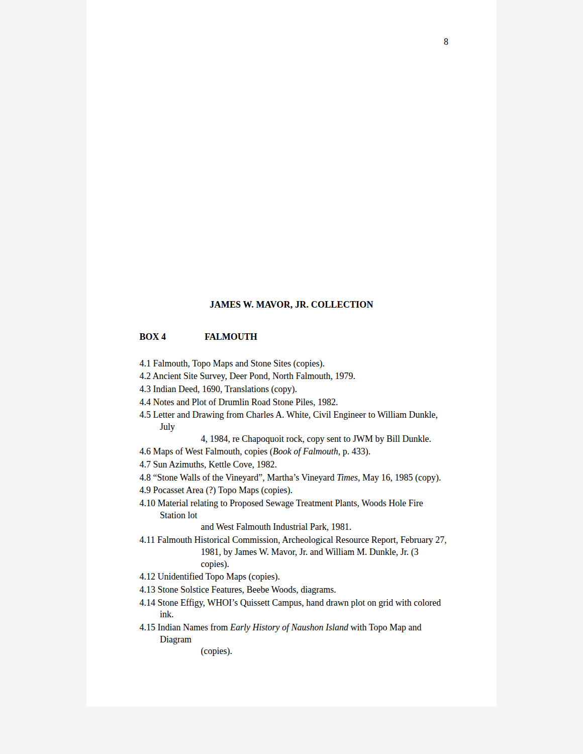8
JAMES W. MAVOR, JR. COLLECTION
BOX 4 FALMOUTH
4.1 Falmouth, Topo Maps and Stone Sites (copies).
4.2 Ancient Site Survey, Deer Pond, North Falmouth, 1979.
4.3 Indian Deed, 1690, Translations (copy).
4.4 Notes and Plot of Drumlin Road Stone Piles, 1982.
4.5 Letter and Drawing from Charles A. White, Civil Engineer to William Dunkle, July4, 1984, re Chapoquoit rock, copy sent to JWM by Bill Dunkle.
4.6 Maps of West Falmouth, copies (Book of Falmouth, p. 433).
4.7 Sun Azimuths, Kettle Cove, 1982.
4.8 “Stone Walls of the Vineyard”, Martha’s Vineyard Times, May 16, 1985 (copy).
4.9 Pocasset Area (?) Topo Maps (copies).
4.10 Material relating to Proposed Sewage Treatment Plants, Woods Hole Fire Station lotand West Falmouth Industrial Park, 1981.
4.11 Falmouth Historical Commission, Archeological Resource Report, February 27,1981, by James W. Mavor, Jr. and William M. Dunkle, Jr. (3 copies).
4.12 Unidentified Topo Maps (copies).
4.13 Stone Solstice Features, Beebe Woods, diagrams.
4.14 Stone Effigy, WHOI’s Quissett Campus, hand drawn plot on grid with colored ink.
4.15 Indian Names from Early History of Naushon Island with Topo Map and Diagram(copies).